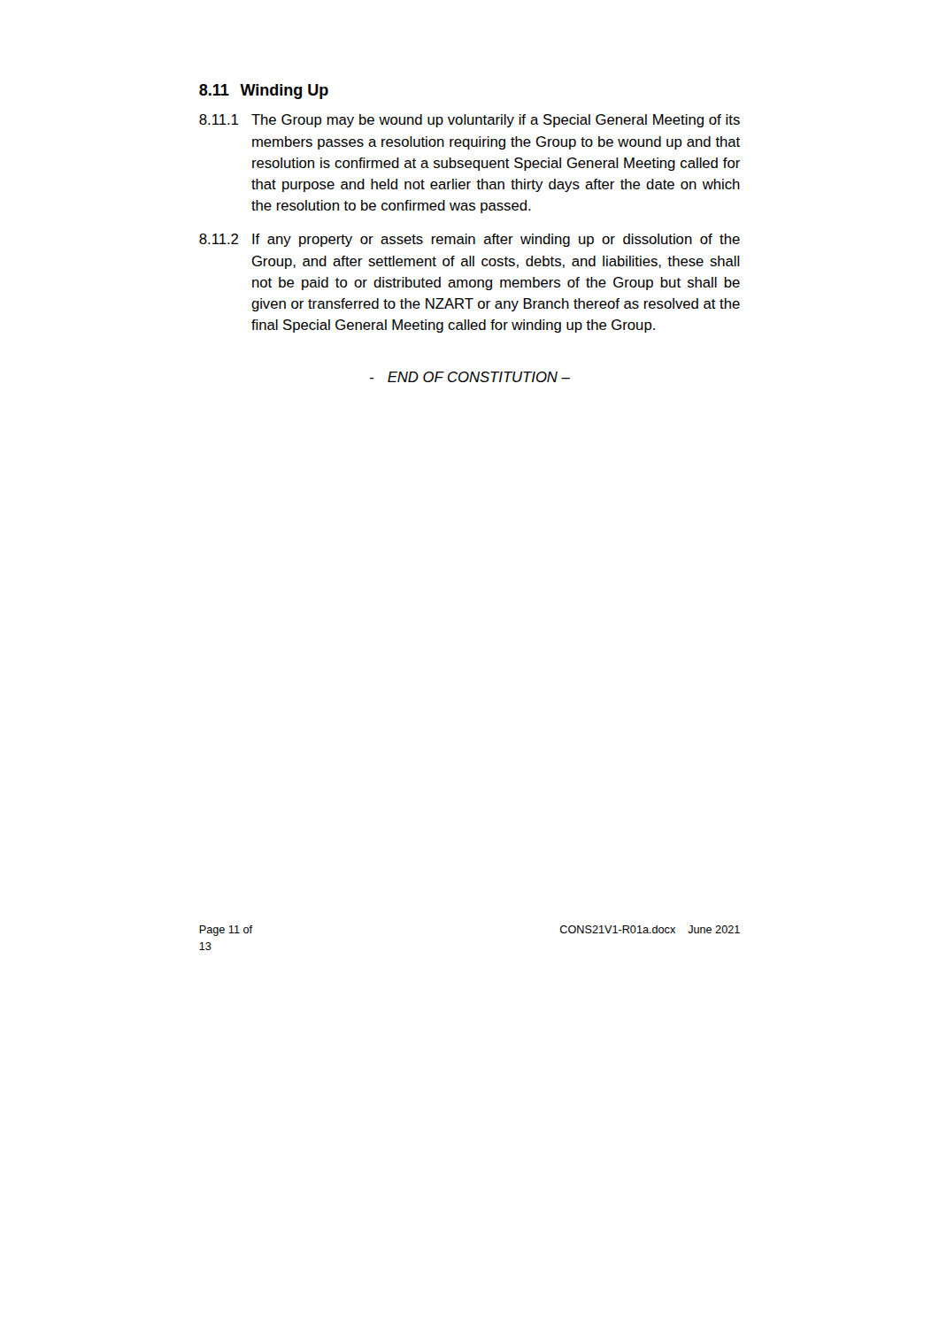8.11 Winding Up
8.11.1
The Group may be wound up voluntarily if a Special General Meeting of its members passes a resolution requiring the Group to be wound up and that resolution is confirmed at a subsequent Special General Meeting called for that purpose and held not earlier than thirty days after the date on which the resolution to be confirmed was passed.
8.11.2
If any property or assets remain after winding up or dissolution of the Group, and after settlement of all costs, debts, and liabilities, these shall not be paid to or distributed among members of the Group but shall be given or transferred to the NZART or any Branch thereof as resolved at the final Special General Meeting called for winding up the Group.
-END OF CONSTITUTION –
Page 11 of 13 CONS21V1-R01a.docxJune 2021